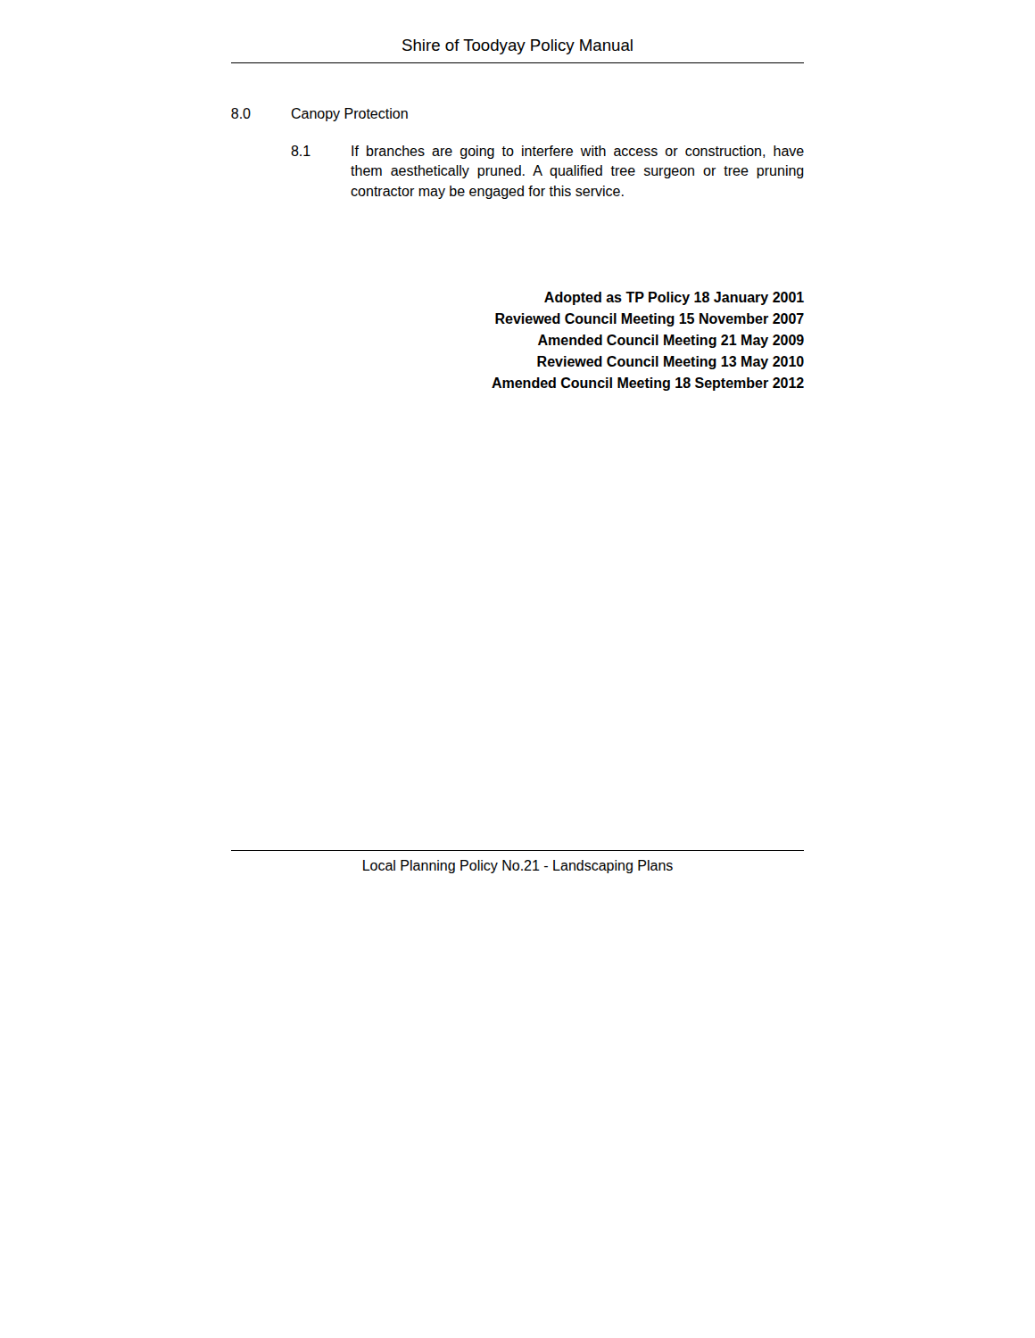Shire of Toodyay Policy Manual
8.0
Canopy Protection
8.1
If branches are going to interfere with access or construction, have them aesthetically pruned. A qualified tree surgeon or tree pruning contractor may be engaged for this service.
Adopted as TP Policy 18 January 2001
Reviewed Council Meeting 15 November 2007
Amended Council Meeting 21 May 2009
Reviewed Council Meeting 13 May 2010
Amended Council Meeting 18 September 2012
Local Planning Policy No.21 - Landscaping Plans